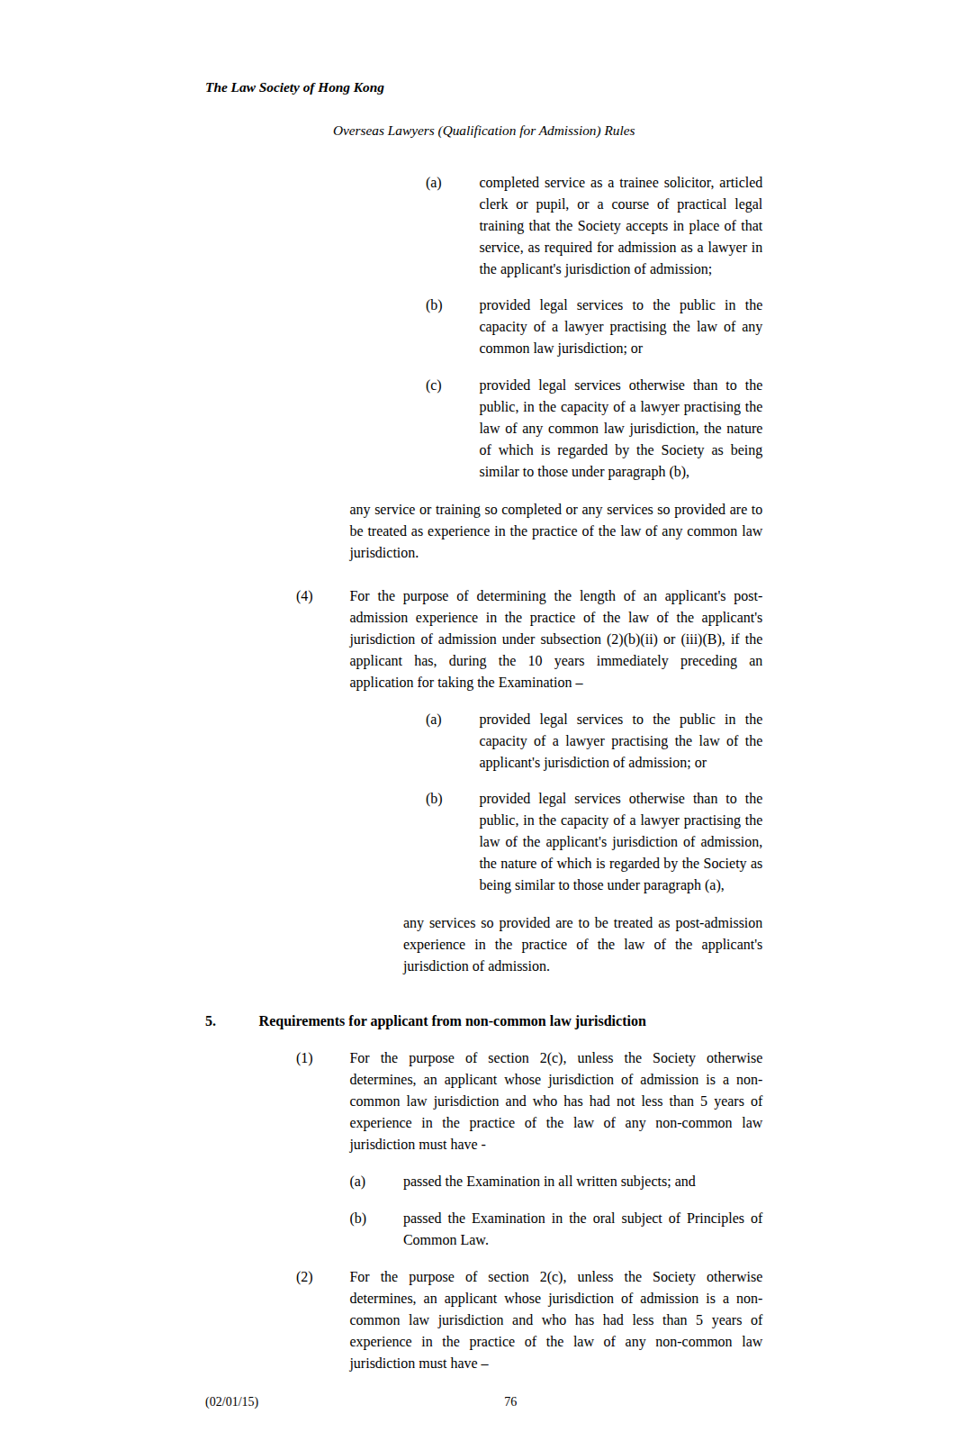The Law Society of Hong Kong
Overseas Lawyers (Qualification for Admission) Rules
(a)
completed service as a trainee solicitor, articled clerk or pupil, or a course of practical legal training that the Society accepts in place of that service, as required for admission as a lawyer in the applicant's jurisdiction of admission;
(b)
provided legal services to the public in the capacity of a lawyer practising the law of any common law jurisdiction; or
(c)
provided legal services otherwise than to the public, in the capacity of a lawyer practising the law of any common law jurisdiction, the nature of which is regarded by the Society as being similar to those under paragraph (b),
any service or training so completed or any services so provided are to be treated as experience in the practice of the law of any common law jurisdiction.
(4)
For the purpose of determining the length of an applicant's post-admission experience in the practice of the law of the applicant's jurisdiction of admission under subsection (2)(b)(ii) or (iii)(B), if the applicant has, during the 10 years immediately preceding an application for taking the Examination –
(a)
provided legal services to the public in the capacity of a lawyer practising the law of the applicant's jurisdiction of admission; or
(b)
provided legal services otherwise than to the public, in the capacity of a lawyer practising the law of the applicant's jurisdiction of admission, the nature of which is regarded by the Society as being similar to those under paragraph (a),
any services so provided are to be treated as post-admission experience in the practice of the law of the applicant's jurisdiction of admission.
5. Requirements for applicant from non-common law jurisdiction
(1)
For the purpose of section 2(c), unless the Society otherwise determines, an applicant whose jurisdiction of admission is a non-common law jurisdiction and who has had not less than 5 years of experience in the practice of the law of any non-common law jurisdiction must have -
(a)
passed the Examination in all written subjects; and
(b)
passed the Examination in the oral subject of Principles of Common Law.
(2)
For the purpose of section 2(c), unless the Society otherwise determines, an applicant whose jurisdiction of admission is a non-common law jurisdiction and who has had less than 5 years of experience in the practice of the law of any non-common law jurisdiction must have –
(02/01/15)
76